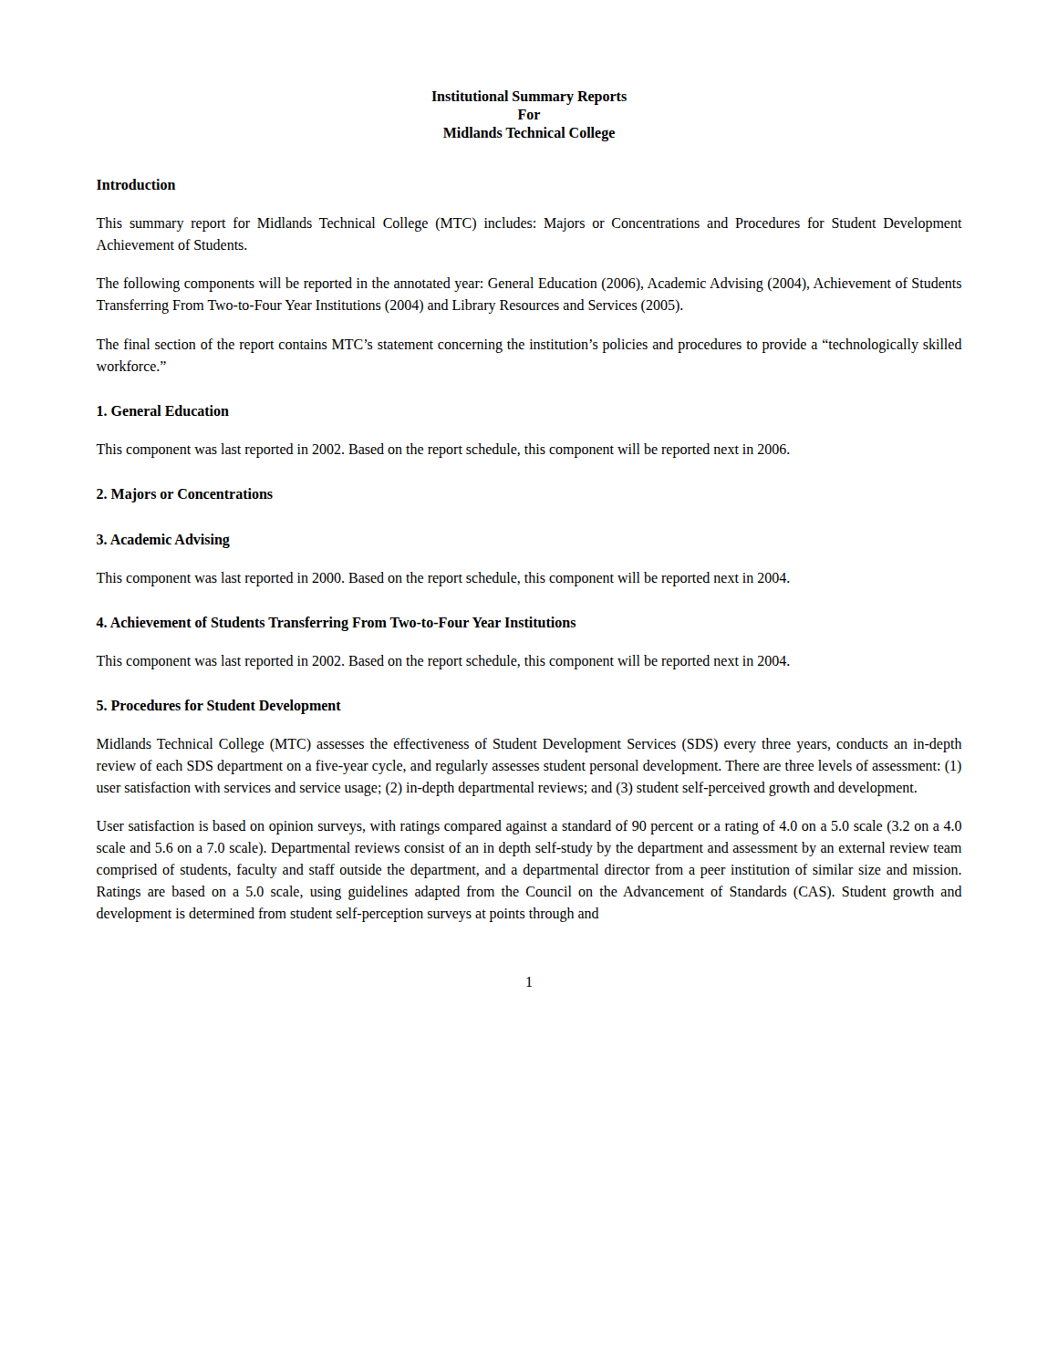Institutional Summary Reports
For
Midlands Technical College
Introduction
This summary report for Midlands Technical College (MTC) includes: Majors or Concentrations and Procedures for Student Development Achievement of Students.
The following components will be reported in the annotated year: General Education (2006), Academic Advising (2004), Achievement of Students Transferring From Two-to-Four Year Institutions (2004) and Library Resources and Services (2005).
The final section of the report contains MTC’s statement concerning the institution’s policies and procedures to provide a “technologically skilled workforce.”
1. General Education
This component was last reported in 2002. Based on the report schedule, this component will be reported next in 2006.
2. Majors or Concentrations
3. Academic Advising
This component was last reported in 2000. Based on the report schedule, this component will be reported next in 2004.
4. Achievement of Students Transferring From Two-to-Four Year Institutions
This component was last reported in 2002. Based on the report schedule, this component will be reported next in 2004.
5. Procedures for Student Development
Midlands Technical College (MTC) assesses the effectiveness of Student Development Services (SDS) every three years, conducts an in-depth review of each SDS department on a five-year cycle, and regularly assesses student personal development. There are three levels of assessment: (1) user satisfaction with services and service usage; (2) in-depth departmental reviews; and (3) student self-perceived growth and development.
User satisfaction is based on opinion surveys, with ratings compared against a standard of 90 percent or a rating of 4.0 on a 5.0 scale (3.2 on a 4.0 scale and 5.6 on a 7.0 scale). Departmental reviews consist of an in depth self-study by the department and assessment by an external review team comprised of students, faculty and staff outside the department, and a departmental director from a peer institution of similar size and mission. Ratings are based on a 5.0 scale, using guidelines adapted from the Council on the Advancement of Standards (CAS). Student growth and development is determined from student self-perception surveys at points through and
1